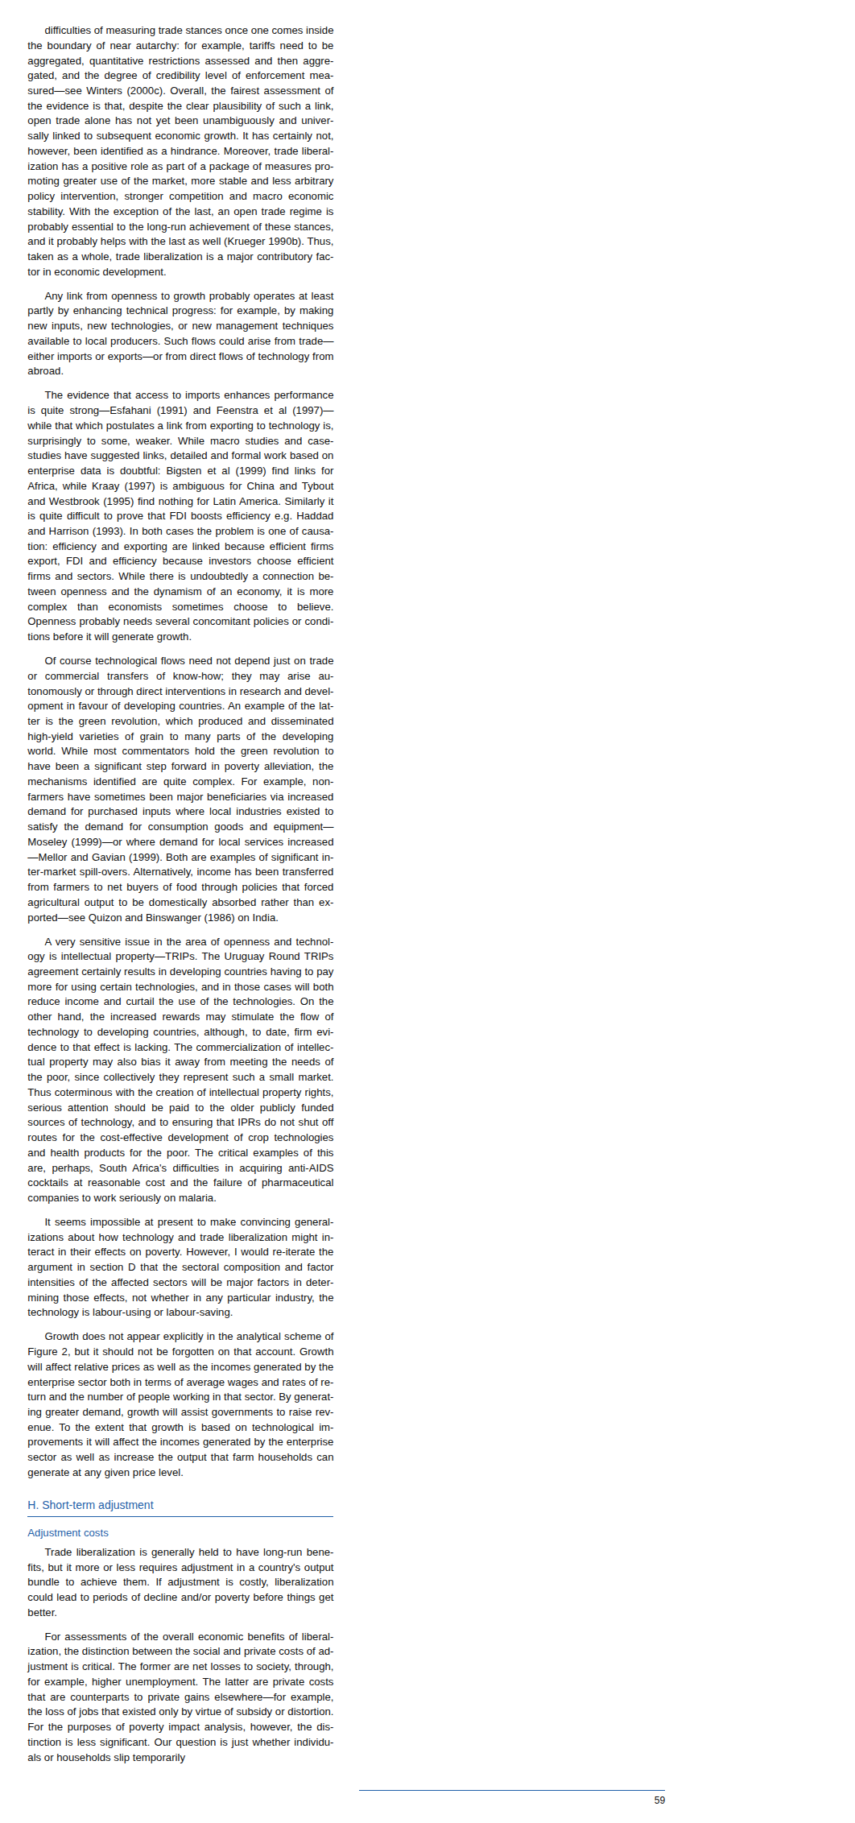difficulties of measuring trade stances once one comes inside the boundary of near autarchy: for example, tariffs need to be aggregated, quantitative restrictions assessed and then aggregated, and the degree of credibility level of enforcement measured—see Winters (2000c). Overall, the fairest assessment of the evidence is that, despite the clear plausibility of such a link, open trade alone has not yet been unambiguously and universally linked to subsequent economic growth. It has certainly not, however, been identified as a hindrance. Moreover, trade liberalization has a positive role as part of a package of measures promoting greater use of the market, more stable and less arbitrary policy intervention, stronger competition and macro economic stability. With the exception of the last, an open trade regime is probably essential to the long-run achievement of these stances, and it probably helps with the last as well (Krueger 1990b). Thus, taken as a whole, trade liberalization is a major contributory factor in economic development.
Any link from openness to growth probably operates at least partly by enhancing technical progress: for example, by making new inputs, new technologies, or new management techniques available to local producers. Such flows could arise from trade—either imports or exports—or from direct flows of technology from abroad.
The evidence that access to imports enhances performance is quite strong—Esfahani (1991) and Feenstra et al (1997)—while that which postulates a link from exporting to technology is, surprisingly to some, weaker. While macro studies and case-studies have suggested links, detailed and formal work based on enterprise data is doubtful: Bigsten et al (1999) find links for Africa, while Kraay (1997) is ambiguous for China and Tybout and Westbrook (1995) find nothing for Latin America. Similarly it is quite difficult to prove that FDI boosts efficiency e.g. Haddad and Harrison (1993). In both cases the problem is one of causation: efficiency and exporting are linked because efficient firms export, FDI and efficiency because investors choose efficient firms and sectors. While there is undoubtedly a connection between openness and the dynamism of an economy, it is more complex than economists sometimes choose to believe. Openness probably needs several concomitant policies or conditions before it will generate growth.
Of course technological flows need not depend just on trade or commercial transfers of know-how; they may arise autonomously or through direct interventions in research and development in favour of developing countries. An example of the latter is the green revolution, which produced and disseminated high-yield varieties of grain to many parts of the developing world. While most commentators hold the green revolution to have been a significant step forward in poverty alleviation, the mechanisms identified are quite complex. For example, non-farmers have sometimes been major beneficiaries via increased demand for purchased inputs where local industries existed to satisfy the demand for consumption goods and equipment—Moseley (1999)—or where demand for local services increased—Mellor and Gavian (1999). Both are examples of significant inter-market spill-overs. Alternatively, income has been transferred from farmers to net buyers of food through policies that forced agricultural output to be domestically absorbed rather than exported—see Quizon and Binswanger (1986) on India.
A very sensitive issue in the area of openness and technology is intellectual property—TRIPs. The Uruguay Round TRIPs agreement certainly results in developing countries having to pay more for using certain technologies, and in those cases will both reduce income and curtail the use of the technologies. On the other hand, the increased rewards may stimulate the flow of technology to developing countries, although, to date, firm evidence to that effect is lacking. The commercialization of intellectual property may also bias it away from meeting the needs of the poor, since collectively they represent such a small market. Thus coterminous with the creation of intellectual property rights, serious attention should be paid to the older publicly funded sources of technology, and to ensuring that IPRs do not shut off routes for the cost-effective development of crop technologies and health products for the poor. The critical examples of this are, perhaps, South Africa's difficulties in acquiring anti-AIDS cocktails at reasonable cost and the failure of pharmaceutical companies to work seriously on malaria.
It seems impossible at present to make convincing generalizations about how technology and trade liberalization might interact in their effects on poverty. However, I would re-iterate the argument in section D that the sectoral composition and factor intensities of the affected sectors will be major factors in determining those effects, not whether in any particular industry, the technology is labour-using or labour-saving.
Growth does not appear explicitly in the analytical scheme of Figure 2, but it should not be forgotten on that account. Growth will affect relative prices as well as the incomes generated by the enterprise sector both in terms of average wages and rates of return and the number of people working in that sector. By generating greater demand, growth will assist governments to raise revenue. To the extent that growth is based on technological improvements it will affect the incomes generated by the enterprise sector as well as increase the output that farm households can generate at any given price level.
H. Short-term adjustment
Adjustment costs
Trade liberalization is generally held to have long-run benefits, but it more or less requires adjustment in a country's output bundle to achieve them. If adjustment is costly, liberalization could lead to periods of decline and/or poverty before things get better.
For assessments of the overall economic benefits of liberalization, the distinction between the social and private costs of adjustment is critical. The former are net losses to society, through, for example, higher unemployment. The latter are private costs that are counterparts to private gains elsewhere—for example, the loss of jobs that existed only by virtue of subsidy or distortion. For the purposes of poverty impact analysis, however, the distinction is less significant. Our question is just whether individuals or households slip temporarily
59